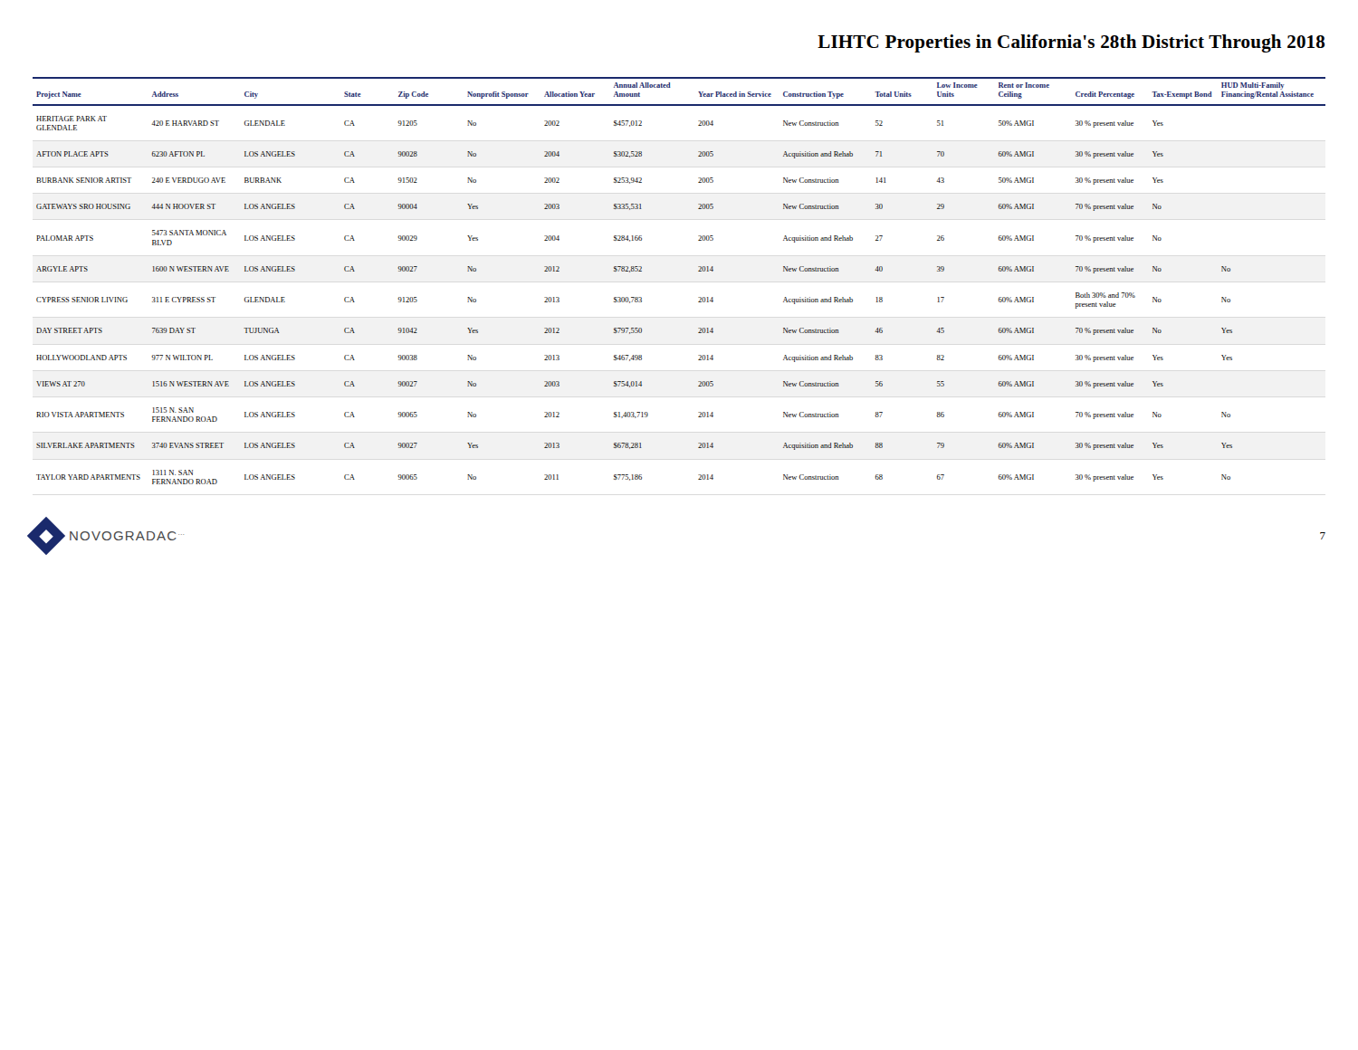LIHTC Properties in California's 28th District Through 2018
| Project Name | Address | City | State | Zip Code | Nonprofit Sponsor | Allocation Year | Annual Allocated Amount | Year Placed in Service | Construction Type | Total Units | Low Income Units | Rent or Income Ceiling | Credit Percentage | Tax-Exempt Bond | HUD Multi-Family Financing/Rental Assistance |
| --- | --- | --- | --- | --- | --- | --- | --- | --- | --- | --- | --- | --- | --- | --- | --- |
| HERITAGE PARK AT GLENDALE | 420 E HARVARD ST | GLENDALE | CA | 91205 | No | 2002 | $457,012 | 2004 | New Construction | 52 | 51 | 50% AMGI | 30 % present value | Yes | |
| AFTON PLACE APTS | 6230 AFTON PL | LOS ANGELES | CA | 90028 | No | 2004 | $302,528 | 2005 | Acquisition and Rehab | 71 | 70 | 60% AMGI | 30 % present value | Yes | |
| BURBANK SENIOR ARTIST | 240 E VERDUGO AVE | BURBANK | CA | 91502 | No | 2002 | $253,942 | 2005 | New Construction | 141 | 43 | 50% AMGI | 30 % present value | Yes | |
| GATEWAYS SRO HOUSING | 444 N HOOVER ST | LOS ANGELES | CA | 90004 | Yes | 2003 | $335,531 | 2005 | New Construction | 30 | 29 | 60% AMGI | 70 % present value | No | |
| PALOMAR APTS | 5473 SANTA MONICA BLVD | LOS ANGELES | CA | 90029 | Yes | 2004 | $284,166 | 2005 | Acquisition and Rehab | 27 | 26 | 60% AMGI | 70 % present value | No | |
| ARGYLE APTS | 1600 N WESTERN AVE | LOS ANGELES | CA | 90027 | No | 2012 | $782,852 | 2014 | New Construction | 40 | 39 | 60% AMGI | 70 % present value | No | No |
| CYPRESS SENIOR LIVING | 311 E CYPRESS ST | GLENDALE | CA | 91205 | No | 2013 | $300,783 | 2014 | Acquisition and Rehab | 18 | 17 | 60% AMGI | Both 30% and 70% present value | No | No |
| DAY STREET APTS | 7639 DAY ST | TUJUNGA | CA | 91042 | Yes | 2012 | $797,550 | 2014 | New Construction | 46 | 45 | 60% AMGI | 70 % present value | No | Yes |
| HOLLYWOODLAND APTS | 977 N WILTON PL | LOS ANGELES | CA | 90038 | No | 2013 | $467,498 | 2014 | Acquisition and Rehab | 83 | 82 | 60% AMGI | 30 % present value | Yes | Yes |
| VIEWS AT 270 | 1516 N WESTERN AVE | LOS ANGELES | CA | 90027 | No | 2003 | $754,014 | 2005 | New Construction | 56 | 55 | 60% AMGI | 30 % present value | Yes | |
| RIO VISTA APARTMENTS | 1515 N. SAN FERNANDO ROAD | LOS ANGELES | CA | 90065 | No | 2012 | $1,403,719 | 2014 | New Construction | 87 | 86 | 60% AMGI | 70 % present value | No | No |
| SILVERLAKE APARTMENTS | 3740 EVANS STREET | LOS ANGELES | CA | 90027 | Yes | 2013 | $678,281 | 2014 | Acquisition and Rehab | 88 | 79 | 60% AMGI | 30 % present value | Yes | Yes |
| TAYLOR YARD APARTMENTS | 1311 N. SAN FERNANDO ROAD | LOS ANGELES | CA | 90065 | No | 2011 | $775,186 | 2014 | New Construction | 68 | 67 | 60% AMGI | 30 % present value | Yes | No |
NOVOGRADAC…
7